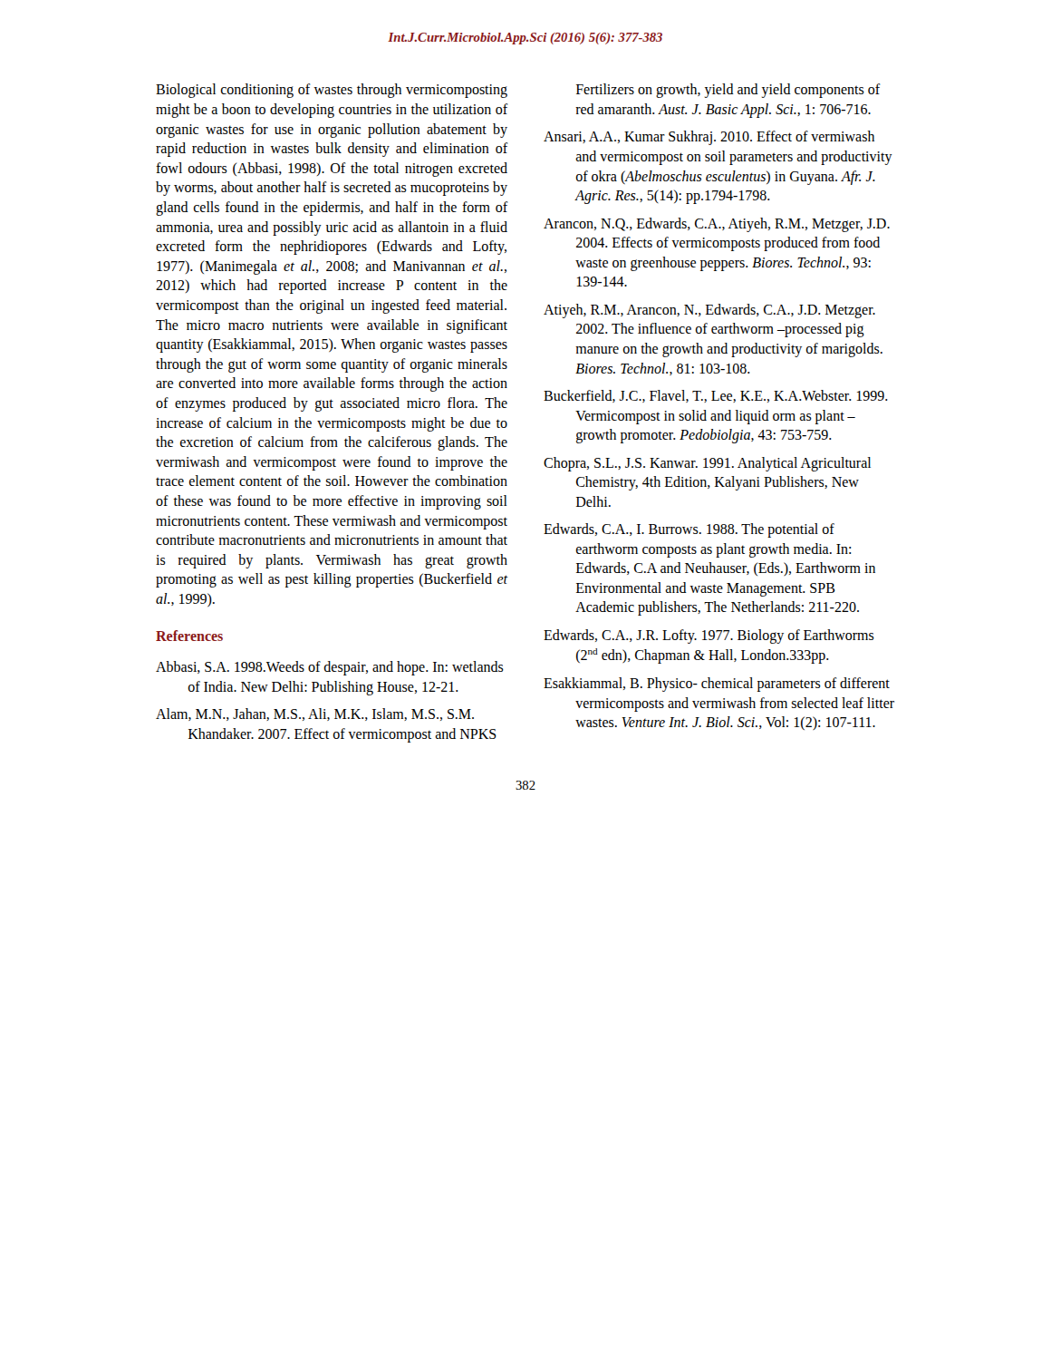Int.J.Curr.Microbiol.App.Sci (2016) 5(6): 377-383
Biological conditioning of wastes through vermicomposting might be a boon to developing countries in the utilization of organic wastes for use in organic pollution abatement by rapid reduction in wastes bulk density and elimination of fowl odours (Abbasi, 1998). Of the total nitrogen excreted by worms, about another half is secreted as mucoproteins by gland cells found in the epidermis, and half in the form of ammonia, urea and possibly uric acid as allantoin in a fluid excreted form the nephridiopores (Edwards and Lofty, 1977). (Manimegala et al., 2008; and Manivannan et al., 2012) which had reported increase P content in the vermicompost than the original un ingested feed material. The micro macro nutrients were available in significant quantity (Esakkiammal, 2015). When organic wastes passes through the gut of worm some quantity of organic minerals are converted into more available forms through the action of enzymes produced by gut associated micro flora. The increase of calcium in the vermicomposts might be due to the excretion of calcium from the calciferous glands. The vermiwash and vermicompost were found to improve the trace element content of the soil. However the combination of these was found to be more effective in improving soil micronutrients content. These vermiwash and vermicompost contribute macronutrients and micronutrients in amount that is required by plants. Vermiwash has great growth promoting as well as pest killing properties (Buckerfield et al., 1999).
References
Abbasi, S.A. 1998.Weeds of despair, and hope. In: wetlands of India. New Delhi: Publishing House, 12-21.
Alam, M.N., Jahan, M.S., Ali, M.K., Islam, M.S., S.M. Khandaker. 2007. Effect of vermicompost and NPKS Fertilizers on growth, yield and yield components of red amaranth. Aust. J. Basic Appl. Sci., 1: 706-716.
Ansari, A.A., Kumar Sukhraj. 2010. Effect of vermiwash and vermicompost on soil parameters and productivity of okra (Abelmoschus esculentus) in Guyana. Afr. J. Agric. Res., 5(14): pp.1794-1798.
Arancon, N.Q., Edwards, C.A., Atiyeh, R.M., Metzger, J.D. 2004. Effects of vermicomposts produced from food waste on greenhouse peppers. Biores. Technol., 93: 139-144.
Atiyeh, R.M., Arancon, N., Edwards, C.A., J.D. Metzger. 2002. The influence of earthworm –processed pig manure on the growth and productivity of marigolds. Biores. Technol., 81: 103-108.
Buckerfield, J.C., Flavel, T., Lee, K.E., K.A.Webster. 1999. Vermicompost in solid and liquid orm as plant – growth promoter. Pedobiolgia, 43: 753-759.
Chopra, S.L., J.S. Kanwar. 1991. Analytical Agricultural Chemistry, 4th Edition, Kalyani Publishers, New Delhi.
Edwards, C.A., I. Burrows. 1988. The potential of earthworm composts as plant growth media. In: Edwards, C.A and Neuhauser, (Eds.), Earthworm in Environmental and waste Management. SPB Academic publishers, The Netherlands: 211-220.
Edwards, C.A., J.R. Lofty. 1977. Biology of Earthworms (2nd edn), Chapman & Hall, London.333pp.
Esakkiammal, B. Physico- chemical parameters of different vermicomposts and vermiwash from selected leaf litter wastes. Venture Int. J. Biol. Sci., Vol: 1(2): 107-111.
382